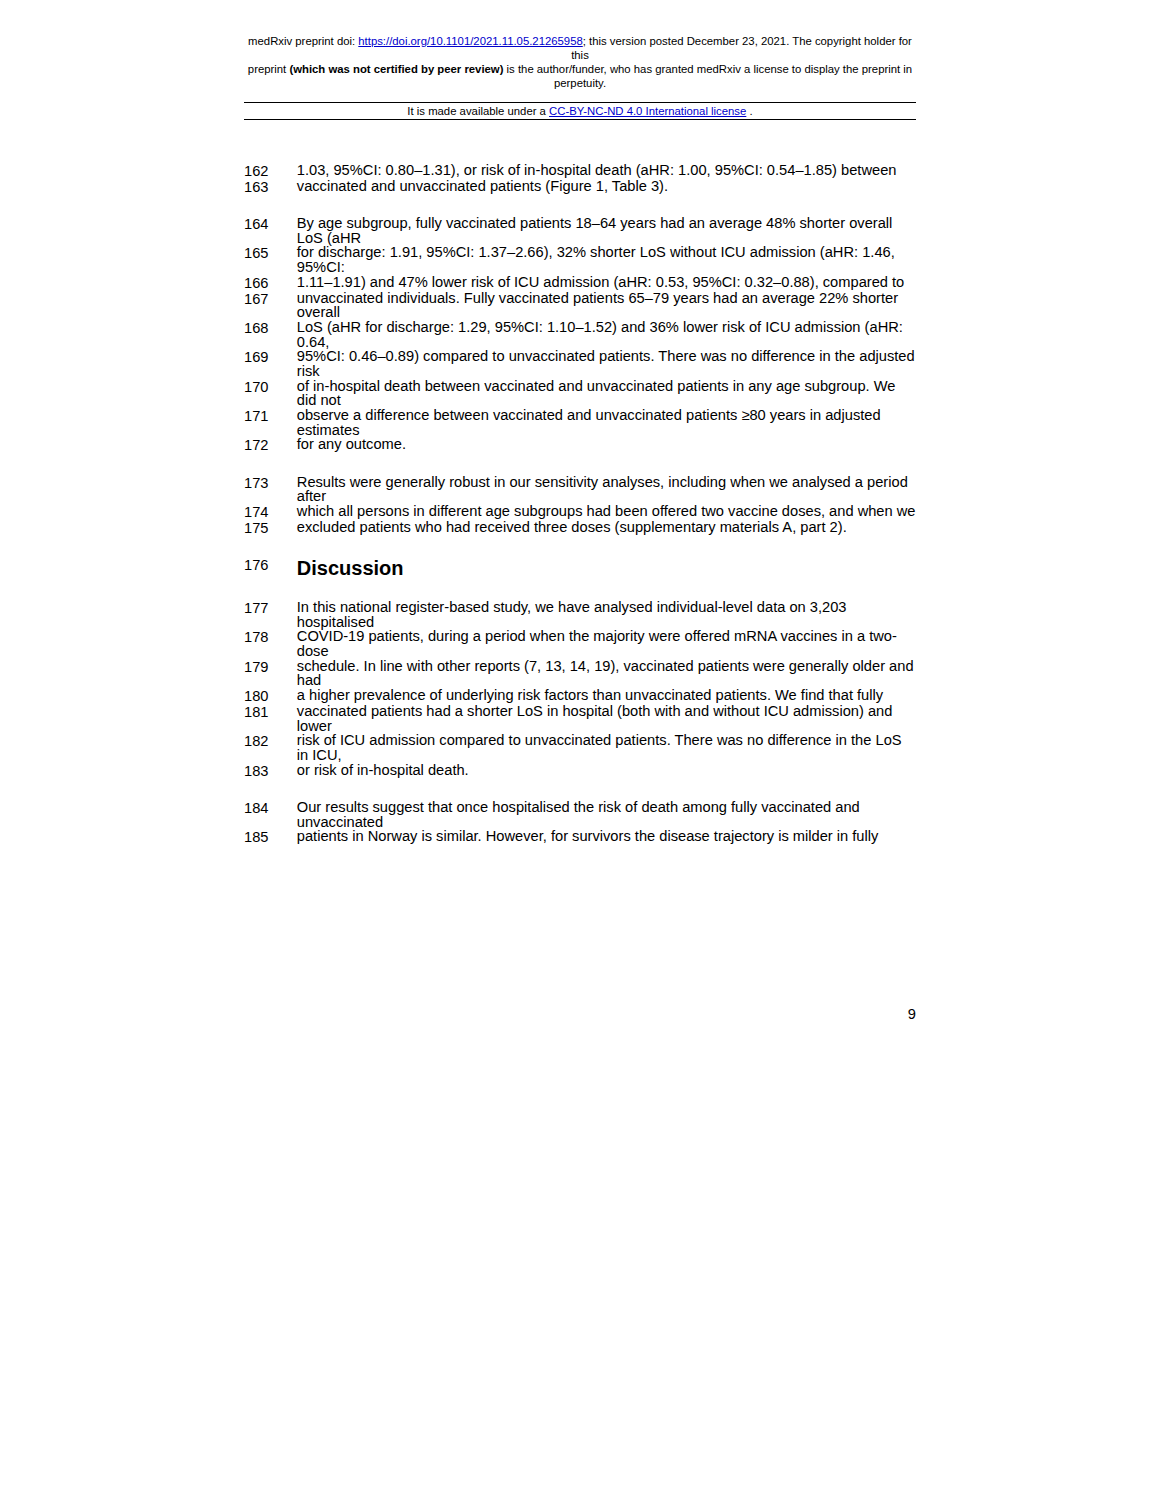medRxiv preprint doi: https://doi.org/10.1101/2021.11.05.21265958; this version posted December 23, 2021. The copyright holder for this preprint (which was not certified by peer review) is the author/funder, who has granted medRxiv a license to display the preprint in perpetuity.
It is made available under a CC-BY-NC-ND 4.0 International license .
| 162 | 1.03, 95%CI: 0.80–1.31), or risk of in-hospital death (aHR: 1.00, 95%CI: 0.54–1.85) between |
| 163 | vaccinated and unvaccinated patients (Figure 1, Table 3). |
| 164 | By age subgroup, fully vaccinated patients 18–64 years had an average 48% shorter overall LoS (aHR |
| 165 | for discharge: 1.91, 95%CI: 1.37–2.66), 32% shorter LoS without ICU admission (aHR: 1.46, 95%CI: |
| 166 | 1.11–1.91) and 47% lower risk of ICU admission (aHR: 0.53, 95%CI: 0.32–0.88), compared to |
| 167 | unvaccinated individuals. Fully vaccinated patients 65–79 years had an average 22% shorter overall |
| 168 | LoS (aHR for discharge: 1.29, 95%CI: 1.10–1.52) and 36% lower risk of ICU admission (aHR: 0.64, |
| 169 | 95%CI: 0.46–0.89) compared to unvaccinated patients. There was no difference in the adjusted risk |
| 170 | of in-hospital death between vaccinated and unvaccinated patients in any age subgroup. We did not |
| 171 | observe a difference between vaccinated and unvaccinated patients ≥80 years in adjusted estimates |
| 172 | for any outcome. |
| 173 | Results were generally robust in our sensitivity analyses, including when we analysed a period after |
| 174 | which all persons in different age subgroups had been offered two vaccine doses, and when we |
| 175 | excluded patients who had received three doses (supplementary materials A, part 2). |
| 176 | Discussion |
| 177 | In this national register-based study, we have analysed individual-level data on 3,203 hospitalised |
| 178 | COVID-19 patients, during a period when the majority were offered mRNA vaccines in a two-dose |
| 179 | schedule. In line with other reports (7, 13, 14, 19), vaccinated patients were generally older and had |
| 180 | a higher prevalence of underlying risk factors than unvaccinated patients. We find that fully |
| 181 | vaccinated patients had a shorter LoS in hospital (both with and without ICU admission) and lower |
| 182 | risk of ICU admission compared to unvaccinated patients. There was no difference in the LoS in ICU, |
| 183 | or risk of in-hospital death. |
| 184 | Our results suggest that once hospitalised the risk of death among fully vaccinated and unvaccinated |
| 185 | patients in Norway is similar. However, for survivors the disease trajectory is milder in fully |
9